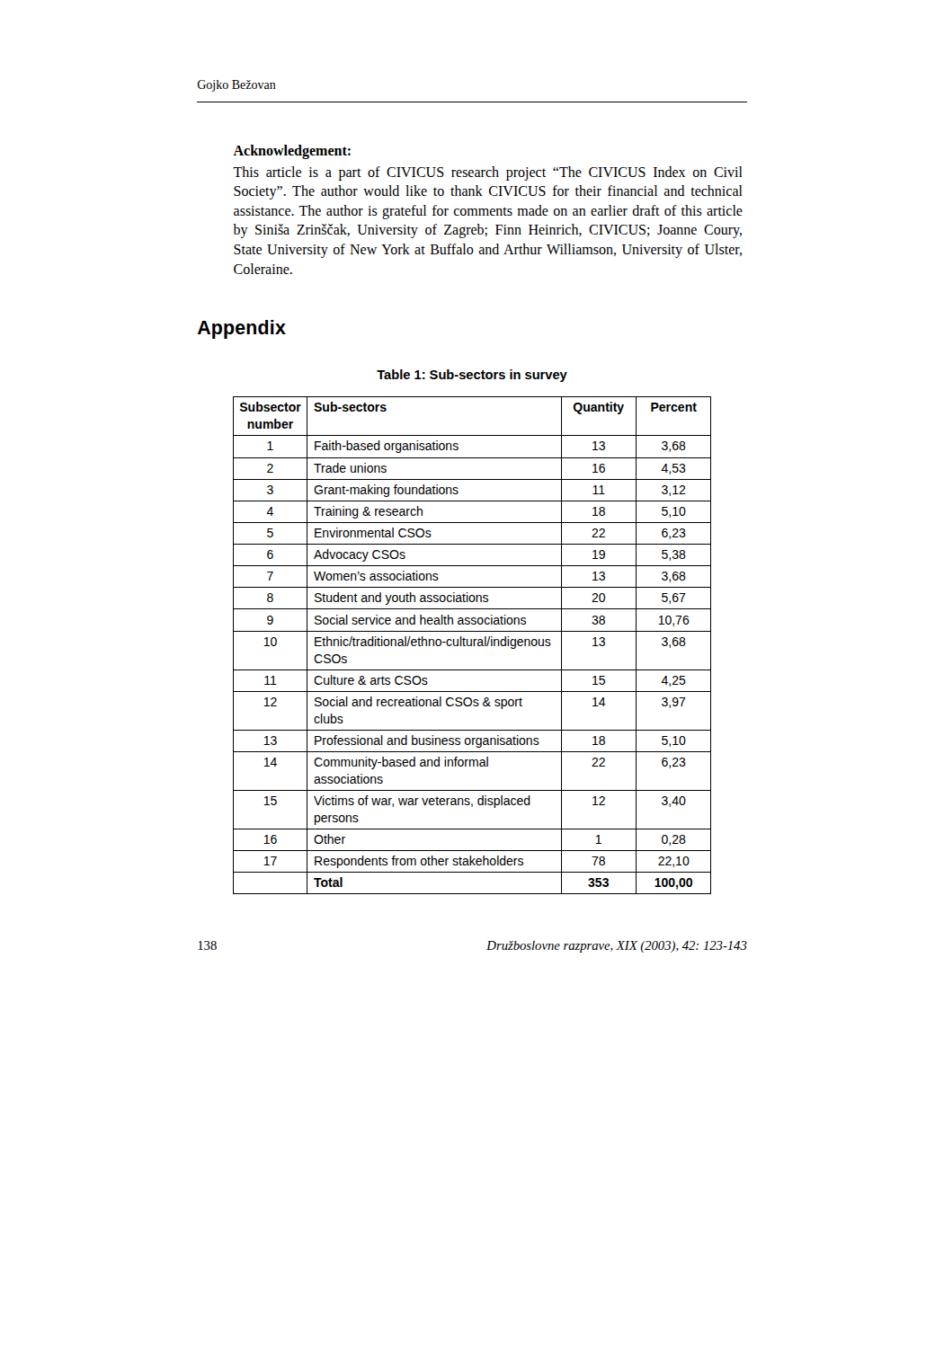Gojko Bežovan
Acknowledgement: This article is a part of CIVICUS research project “The CIVICUS Index on Civil Society”. The author would like to thank CIVICUS for their financial and technical assistance. The author is grateful for comments made on an earlier draft of this article by Siniša Zrinščak, University of Zagreb; Finn Heinrich, CIVICUS; Joanne Coury, State University of New York at Buffalo and Arthur Williamson, University of Ulster, Coleraine.
Appendix
Table 1: Sub-sectors in survey
| Subsector number | Sub-sectors | Quantity | Percent |
| --- | --- | --- | --- |
| 1 | Faith-based organisations | 13 | 3,68 |
| 2 | Trade unions | 16 | 4,53 |
| 3 | Grant-making foundations | 11 | 3,12 |
| 4 | Training & research | 18 | 5,10 |
| 5 | Environmental CSOs | 22 | 6,23 |
| 6 | Advocacy CSOs | 19 | 5,38 |
| 7 | Women’s associations | 13 | 3,68 |
| 8 | Student and youth associations | 20 | 5,67 |
| 9 | Social service and health associations | 38 | 10,76 |
| 10 | Ethnic/traditional/ethno-cultural/indigenous CSOs | 13 | 3,68 |
| 11 | Culture & arts CSOs | 15 | 4,25 |
| 12 | Social and recreational CSOs & sport clubs | 14 | 3,97 |
| 13 | Professional and business organisations | 18 | 5,10 |
| 14 | Community-based and informal associations | 22 | 6,23 |
| 15 | Victims of war, war veterans, displaced persons | 12 | 3,40 |
| 16 | Other | 1 | 0,28 |
| 17 | Respondents from other stakeholders | 78 | 22,10 |
| | Total | 353 | 100,00 |
138 Družboslovne razprave, XIX (2003), 42: 123-143